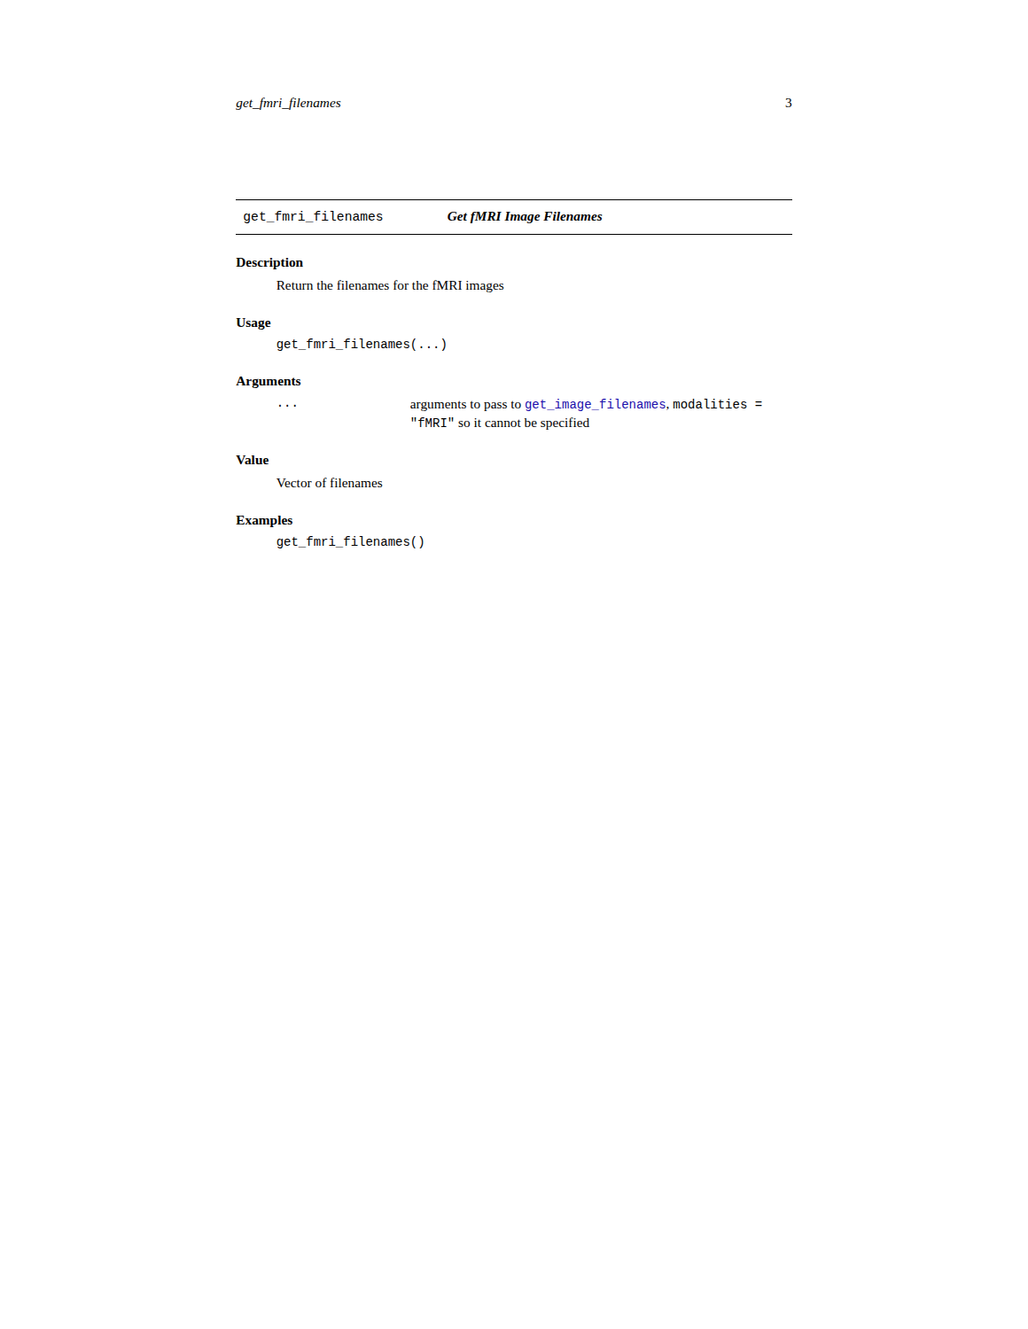get_fmri_filenames
3
get_fmri_filenames
Get fMRI Image Filenames
Description
Return the filenames for the fMRI images
Usage
get_fmri_filenames(...)
Arguments
...
arguments to pass to get_image_filenames, modalities = "fMRI" so it cannot be specified
Value
Vector of filenames
Examples
get_fmri_filenames()